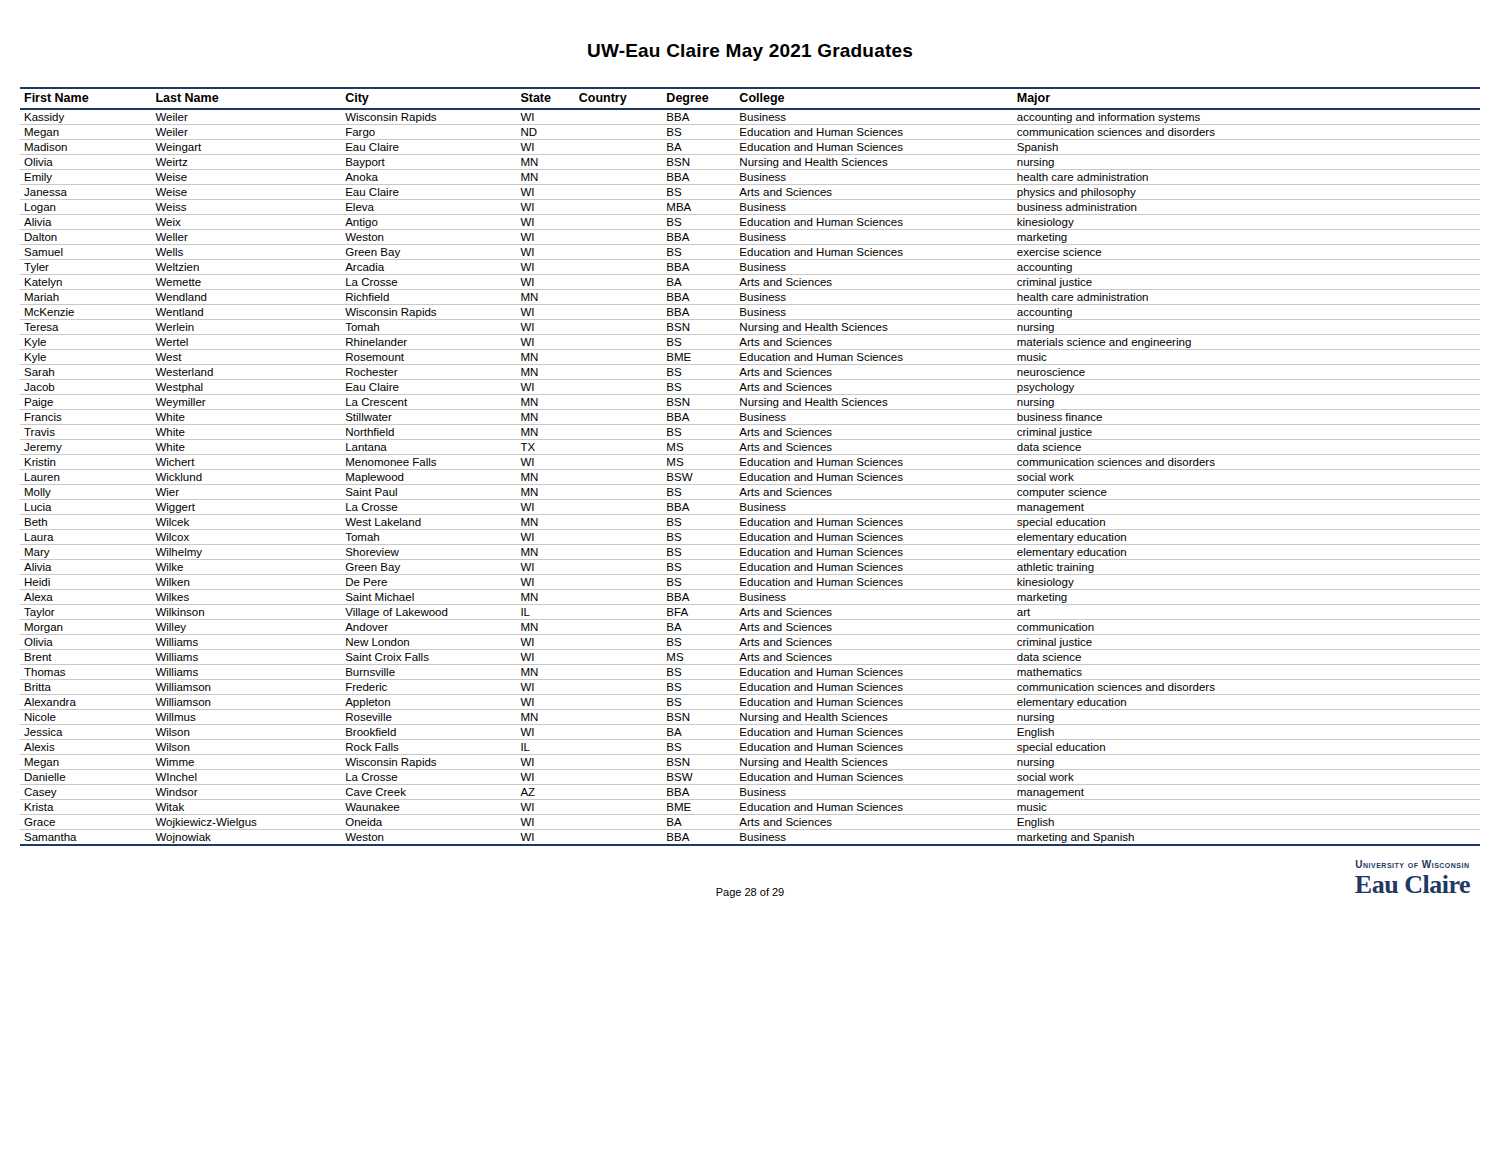UW-Eau Claire May 2021 Graduates
| First Name | Last Name | City | State | Country | Degree | College | Major |
| --- | --- | --- | --- | --- | --- | --- | --- |
| Kassidy | Weiler | Wisconsin Rapids | WI | | BBA | Business | accounting and information systems |
| Megan | Weiler | Fargo | ND | | BS | Education and Human Sciences | communication sciences and disorders |
| Madison | Weingart | Eau Claire | WI | | BA | Education and Human Sciences | Spanish |
| Olivia | Weirtz | Bayport | MN | | BSN | Nursing and Health Sciences | nursing |
| Emily | Weise | Anoka | MN | | BBA | Business | health care administration |
| Janessa | Weise | Eau Claire | WI | | BS | Arts and Sciences | physics and philosophy |
| Logan | Weiss | Eleva | WI | | MBA | Business | business administration |
| Alivia | Weix | Antigo | WI | | BS | Education and Human Sciences | kinesiology |
| Dalton | Weller | Weston | WI | | BBA | Business | marketing |
| Samuel | Wells | Green Bay | WI | | BS | Education and Human Sciences | exercise science |
| Tyler | Weltzien | Arcadia | WI | | BBA | Business | accounting |
| Katelyn | Wemette | La Crosse | WI | | BA | Arts and Sciences | criminal justice |
| Mariah | Wendland | Richfield | MN | | BBA | Business | health care administration |
| McKenzie | Wentland | Wisconsin Rapids | WI | | BBA | Business | accounting |
| Teresa | Werlein | Tomah | WI | | BSN | Nursing and Health Sciences | nursing |
| Kyle | Wertel | Rhinelander | WI | | BS | Arts and Sciences | materials science and engineering |
| Kyle | West | Rosemount | MN | | BME | Education and Human Sciences | music |
| Sarah | Westerland | Rochester | MN | | BS | Arts and Sciences | neuroscience |
| Jacob | Westphal | Eau Claire | WI | | BS | Arts and Sciences | psychology |
| Paige | Weymiller | La Crescent | MN | | BSN | Nursing and Health Sciences | nursing |
| Francis | White | Stillwater | MN | | BBA | Business | business finance |
| Travis | White | Northfield | MN | | BS | Arts and Sciences | criminal justice |
| Jeremy | White | Lantana | TX | | MS | Arts and Sciences | data science |
| Kristin | Wichert | Menomonee Falls | WI | | MS | Education and Human Sciences | communication sciences and disorders |
| Lauren | Wicklund | Maplewood | MN | | BSW | Education and Human Sciences | social work |
| Molly | Wier | Saint Paul | MN | | BS | Arts and Sciences | computer science |
| Lucia | Wiggert | La Crosse | WI | | BBA | Business | management |
| Beth | Wilcek | West Lakeland | MN | | BS | Education and Human Sciences | special education |
| Laura | Wilcox | Tomah | WI | | BS | Education and Human Sciences | elementary education |
| Mary | Wilhelmy | Shoreview | MN | | BS | Education and Human Sciences | elementary education |
| Alivia | Wilke | Green Bay | WI | | BS | Education and Human Sciences | athletic training |
| Heidi | Wilken | De Pere | WI | | BS | Education and Human Sciences | kinesiology |
| Alexa | Wilkes | Saint Michael | MN | | BBA | Business | marketing |
| Taylor | Wilkinson | Village of Lakewood | IL | | BFA | Arts and Sciences | art |
| Morgan | Willey | Andover | MN | | BA | Arts and Sciences | communication |
| Olivia | Williams | New London | WI | | BS | Arts and Sciences | criminal justice |
| Brent | Williams | Saint Croix Falls | WI | | MS | Arts and Sciences | data science |
| Thomas | Williams | Burnsville | MN | | BS | Education and Human Sciences | mathematics |
| Britta | Williamson | Frederic | WI | | BS | Education and Human Sciences | communication sciences and disorders |
| Alexandra | Williamson | Appleton | WI | | BS | Education and Human Sciences | elementary education |
| Nicole | Willmus | Roseville | MN | | BSN | Nursing and Health Sciences | nursing |
| Jessica | Wilson | Brookfield | WI | | BA | Education and Human Sciences | English |
| Alexis | Wilson | Rock Falls | IL | | BS | Education and Human Sciences | special education |
| Megan | Wimme | Wisconsin Rapids | WI | | BSN | Nursing and Health Sciences | nursing |
| Danielle | WInchel | La Crosse | WI | | BSW | Education and Human Sciences | social work |
| Casey | Windsor | Cave Creek | AZ | | BBA | Business | management |
| Krista | Witak | Waunakee | WI | | BME | Education and Human Sciences | music |
| Grace | Wojkiewicz-Wielgus | Oneida | WI | | BA | Arts and Sciences | English |
| Samantha | Wojnowiak | Weston | WI | | BBA | Business | marketing and Spanish |
Page 28 of 29
University of Wisconsin
Eau Claire